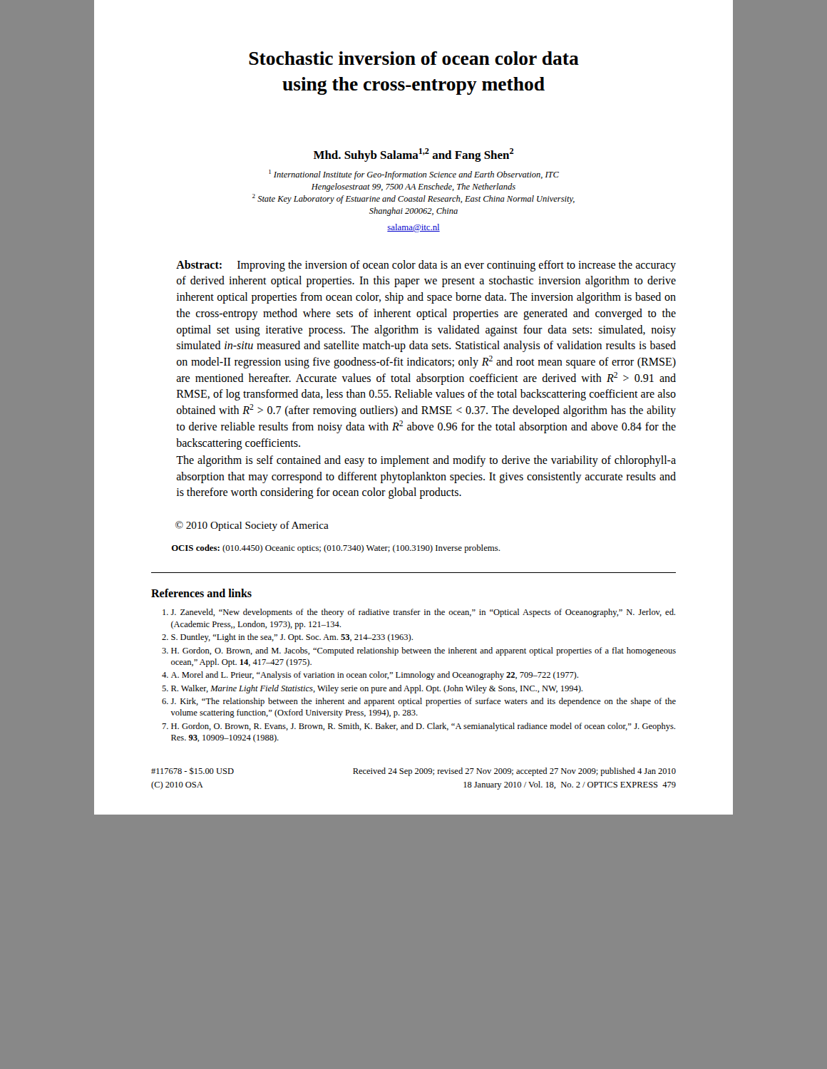Stochastic inversion of ocean color data
using the cross-entropy method
Mhd. Suhyb Salama1,2 and Fang Shen2
1 International Institute for Geo-Information Science and Earth Observation, ITC
Hengelosestraat 99, 7500 AA Enschede, The Netherlands
2 State Key Laboratory of Estuarine and Coastal Research, East China Normal University,
Shanghai 200062, China
salama@itc.nl
Abstract: Improving the inversion of ocean color data is an ever continuing effort to increase the accuracy of derived inherent optical properties. In this paper we present a stochastic inversion algorithm to derive inherent optical properties from ocean color, ship and space borne data. The inversion algorithm is based on the cross-entropy method where sets of inherent optical properties are generated and converged to the optimal set using iterative process. The algorithm is validated against four data sets: simulated, noisy simulated in-situ measured and satellite match-up data sets. Statistical analysis of validation results is based on model-II regression using five goodness-of-fit indicators; only R2 and root mean square of error (RMSE) are mentioned hereafter. Accurate values of total absorption coefficient are derived with R2 > 0.91 and RMSE, of log transformed data, less than 0.55. Reliable values of the total backscattering coefficient are also obtained with R2 > 0.7 (after removing outliers) and RMSE < 0.37. The developed algorithm has the ability to derive reliable results from noisy data with R2 above 0.96 for the total absorption and above 0.84 for the backscattering coefficients.
The algorithm is self contained and easy to implement and modify to derive the variability of chlorophyll-a absorption that may correspond to different phytoplankton species. It gives consistently accurate results and is therefore worth considering for ocean color global products.
© 2010 Optical Society of America
OCIS codes: (010.4450) Oceanic optics; (010.7340) Water; (100.3190) Inverse problems.
References and links
J. Zaneveld, “New developments of the theory of radiative transfer in the ocean,” in “Optical Aspects of Oceanography,” N. Jerlov, ed. (Academic Press,, London, 1973), pp. 121–134.
S. Duntley, “Light in the sea,” J. Opt. Soc. Am. 53, 214–233 (1963).
H. Gordon, O. Brown, and M. Jacobs, “Computed relationship between the inherent and apparent optical properties of a flat homogeneous ocean,” Appl. Opt. 14, 417–427 (1975).
A. Morel and L. Prieur, “Analysis of variation in ocean color,” Limnology and Oceanography 22, 709–722 (1977).
R. Walker, Marine Light Field Statistics, Wiley serie on pure and Appl. Opt. (John Wiley & Sons, INC., NW, 1994).
J. Kirk, “The relationship between the inherent and apparent optical properties of surface waters and its dependence on the shape of the volume scattering function,” (Oxford University Press, 1994), p. 283.
H. Gordon, O. Brown, R. Evans, J. Brown, R. Smith, K. Baker, and D. Clark, “A semianalytical radiance model of ocean color,” J. Geophys. Res. 93, 10909–10924 (1988).
#117678 - $15.00 USD Received 24 Sep 2009; revised 27 Nov 2009; accepted 27 Nov 2009; published 4 Jan 2010
(C) 2010 OSA 18 January 2010 / Vol. 18, No. 2 / OPTICS EXPRESS 479